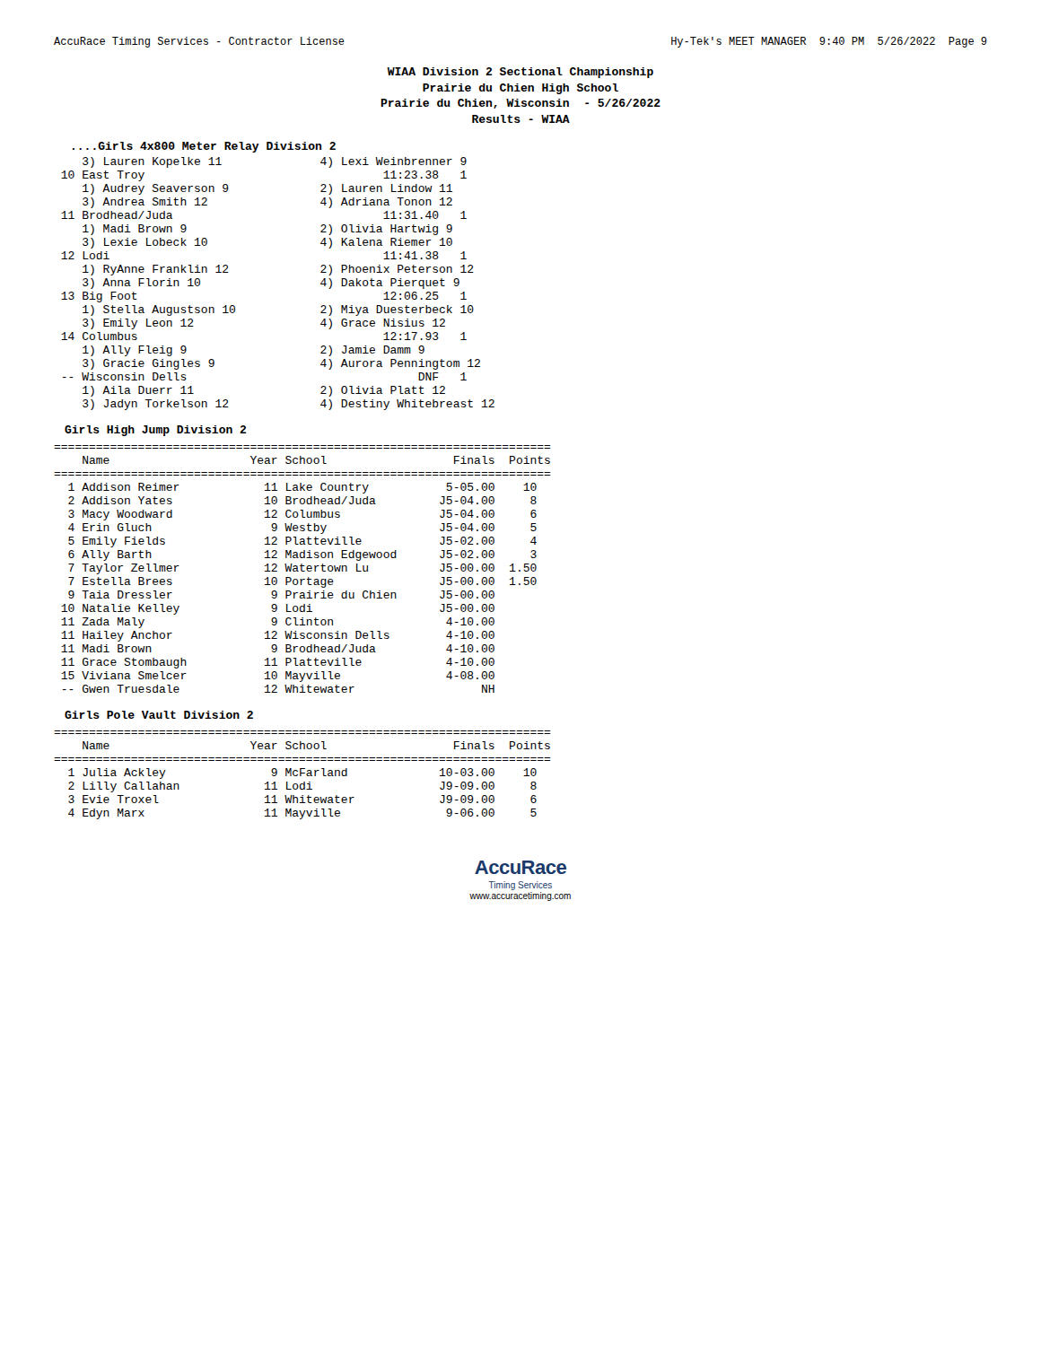AccuRace Timing Services - Contractor License Hy-Tek's MEET MANAGER 9:40 PM 5/26/2022 Page 9
WIAA Division 2 Sectional Championship
Prairie du Chien High School
Prairie du Chien, Wisconsin - 5/26/2022
Results - WIAA
....Girls 4x800 Meter Relay Division 2
    3) Lauren Kopelke 11              4) Lexi Weinbrenner 9
 10 East Troy                                  11:23.38   1
    1) Audrey Seaverson 9             2) Lauren Lindow 11
    3) Andrea Smith 12                4) Adriana Tonon 12
 11 Brodhead/Juda                              11:31.40   1
    1) Madi Brown 9                   2) Olivia Hartwig 9
    3) Lexie Lobeck 10                4) Kalena Riemer 10
 12 Lodi                                       11:41.38   1
    1) RyAnne Franklin 12             2) Phoenix Peterson 12
    3) Anna Florin 10                 4) Dakota Pierquet 9
 13 Big Foot                                   12:06.25   1
    1) Stella Augustson 10            2) Miya Duesterbeck 10
    3) Emily Leon 12                  4) Grace Nisius 12
 14 Columbus                                   12:17.93   1
    1) Ally Fleig 9                   2) Jamie Damm 9
    3) Gracie Gingles 9               4) Aurora Penningtom 12
 -- Wisconsin Dells                                 DNF   1
    1) Aila Duerr 11                  2) Olivia Platt 12
    3) Jadyn Torkelson 12             4) Destiny Whitebreast 12
Girls High Jump Division 2
=======================================================================
    Name                    Year School                  Finals  Points
=======================================================================
  1 Addison Reimer            11 Lake Country           5-05.00    10
  2 Addison Yates             10 Brodhead/Juda         J5-04.00     8
  3 Macy Woodward             12 Columbus              J5-04.00     6
  4 Erin Gluch                 9 Westby                J5-04.00     5
  5 Emily Fields              12 Platteville           J5-02.00     4
  6 Ally Barth                12 Madison Edgewood      J5-02.00     3
  7 Taylor Zellmer            12 Watertown Lu          J5-00.00  1.50
  7 Estella Brees             10 Portage               J5-00.00  1.50
  9 Taia Dressler              9 Prairie du Chien      J5-00.00
 10 Natalie Kelley             9 Lodi                  J5-00.00
 11 Zada Maly                  9 Clinton                4-10.00
 11 Hailey Anchor             12 Wisconsin Dells        4-10.00
 11 Madi Brown                 9 Brodhead/Juda          4-10.00
 11 Grace Stombaugh           11 Platteville            4-10.00
 15 Viviana Smelcer           10 Mayville               4-08.00
 -- Gwen Truesdale            12 Whitewater                  NH
Girls Pole Vault Division 2
=======================================================================
    Name                    Year School                  Finals  Points
=======================================================================
  1 Julia Ackley               9 McFarland             10-03.00    10
  2 Lilly Callahan            11 Lodi                  J9-09.00     8
  3 Evie Troxel               11 Whitewater            J9-09.00     6
  4 Edyn Marx                 11 Mayville               9-06.00     5
Accu Race
Timing Services
www.accuracetiming.com